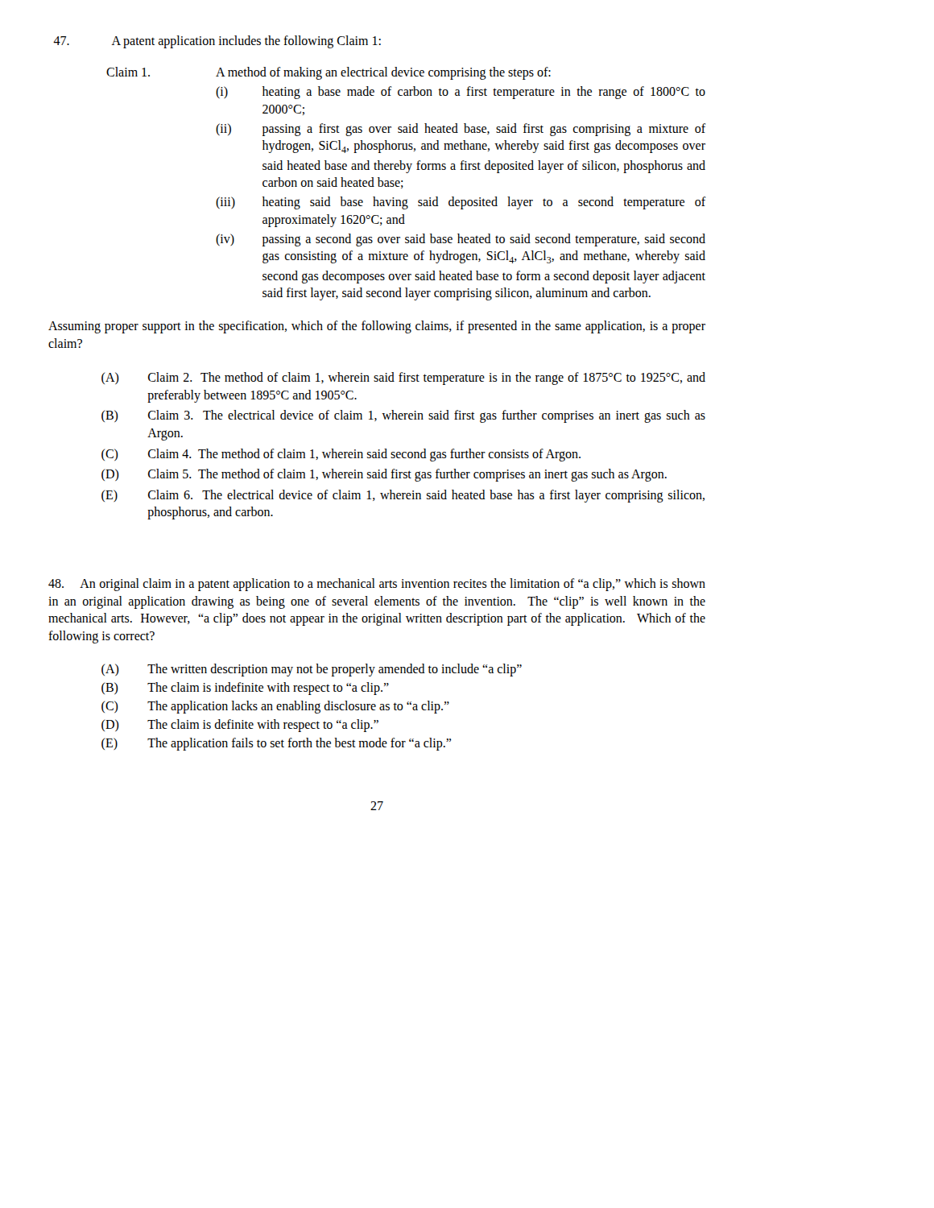47.
A patent application includes the following Claim 1:
Claim 1.
A method of making an electrical device comprising the steps of:
(i)
heating a base made of carbon to a first temperature in the range of 1800°C to 2000°C;
(ii)
passing a first gas over said heated base, said first gas comprising a mixture of hydrogen, SiCl4, phosphorus, and methane, whereby said first gas decomposes over said heated base and thereby forms a first deposited layer of silicon, phosphorus and carbon on said heated base;
(iii)
heating said base having said deposited layer to a second temperature of approximately 1620°C; and
(iv)
passing a second gas over said base heated to said second temperature, said second gas consisting of a mixture of hydrogen, SiCl4, AlCl3, and methane, whereby said second gas decomposes over said heated base to form a second deposit layer adjacent said first layer, said second layer comprising silicon, aluminum and carbon.
Assuming proper support in the specification, which of the following claims, if presented in the same application, is a proper claim?
(A)
Claim 2. The method of claim 1, wherein said first temperature is in the range of 1875°C to 1925°C, and preferably between 1895°C and 1905°C.
(B)
Claim 3. The electrical device of claim 1, wherein said first gas further comprises an inert gas such as Argon.
(C)
Claim 4. The method of claim 1, wherein said second gas further consists of Argon.
(D)
Claim 5. The method of claim 1, wherein said first gas further comprises an inert gas such as Argon.
(E)
Claim 6. The electrical device of claim 1, wherein said heated base has a first layer comprising silicon, phosphorus, and carbon.
48. An original claim in a patent application to a mechanical arts invention recites the limitation of “a clip,” which is shown in an original application drawing as being one of several elements of the invention. The “clip” is well known in the mechanical arts. However, “a clip” does not appear in the original written description part of the application. Which of the following is correct?
(A)
The written description may not be properly amended to include “a clip”
(B)
The claim is indefinite with respect to “a clip.”
(C)
The application lacks an enabling disclosure as to “a clip.”
(D)
The claim is definite with respect to “a clip.”
(E)
The application fails to set forth the best mode for “a clip.”
27